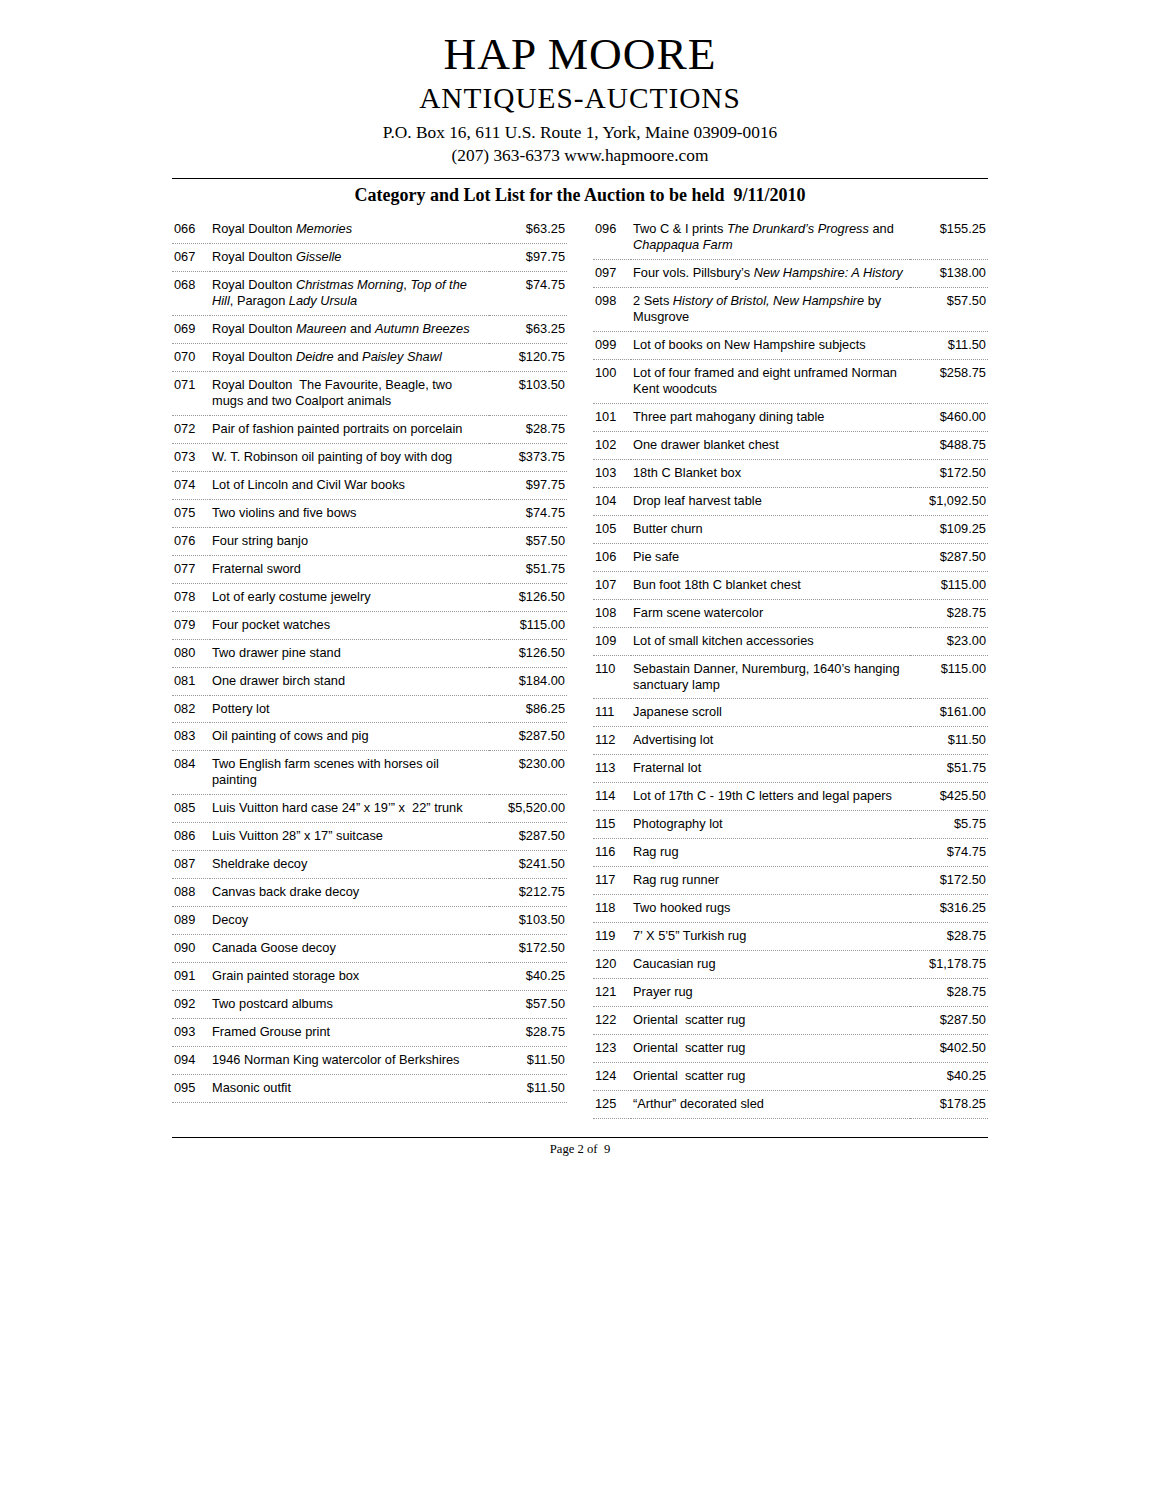HAP MOORE
ANTIQUES-AUCTIONS
P.O. Box 16, 611 U.S. Route 1, York, Maine 03909-0016
(207) 363-6373 www.hapmoore.com
Category and Lot List for the Auction to be held 9/11/2010
| 066 | Royal Doulton Memories | $63.25 |
| 067 | Royal Doulton Gisselle | $97.75 |
| 068 | Royal Doulton Christmas Morning , Top of the Hill , Paragon Lady Ursula | $74.75 |
| 069 | Royal Doulton Maureen and Autumn Breezes | $63.25 |
| 070 | Royal Doulton Deidre and Paisley Shawl | $120.75 |
| 071 | Royal Doulton The Favourite, Beagle, two mugs and two Coalport animals | $103.50 |
| 072 | Pair of fashion painted portraits on porcelain | $28.75 |
| 073 | W. T. Robinson oil painting of boy with dog | $373.75 |
| 074 | Lot of Lincoln and Civil War books | $97.75 |
| 075 | Two violins and five bows | $74.75 |
| 076 | Four string banjo | $57.50 |
| 077 | Fraternal sword | $51.75 |
| 078 | Lot of early costume jewelry | $126.50 |
| 079 | Four pocket watches | $115.00 |
| 080 | Two drawer pine stand | $126.50 |
| 081 | One drawer birch stand | $184.00 |
| 082 | Pottery lot | $86.25 |
| 083 | Oil painting of cows and pig | $287.50 |
| 084 | Two English farm scenes with horses oil painting | $230.00 |
| 085 | Luis Vuitton hard case 24” x 19’” x 22” trunk | $5,520.00 |
| 086 | Luis Vuitton 28” x 17” suitcase | $287.50 |
| 087 | Sheldrake decoy | $241.50 |
| 088 | Canvas back drake decoy | $212.75 |
| 089 | Decoy | $103.50 |
| 090 | Canada Goose decoy | $172.50 |
| 091 | Grain painted storage box | $40.25 |
| 092 | Two postcard albums | $57.50 |
| 093 | Framed Grouse print | $28.75 |
| 094 | 1946 Norman King watercolor of Berkshires | $11.50 |
| 095 | Masonic outfit | $11.50 |
| 096 | Two C & I prints The Drunkard’s Progress and Chappaqua Farm | $155.25 |
| 097 | Four vols. Pillsbury’s New Hampshire: A History | $138.00 |
| 098 | 2 Sets History of Bristol, New Hampshire by Musgrove | $57.50 |
| 099 | Lot of books on New Hampshire subjects | $11.50 |
| 100 | Lot of four framed and eight unframed Norman Kent woodcuts | $258.75 |
| 101 | Three part mahogany dining table | $460.00 |
| 102 | One drawer blanket chest | $488.75 |
| 103 | 18th C Blanket box | $172.50 |
| 104 | Drop leaf harvest table | $1,092.50 |
| 105 | Butter churn | $109.25 |
| 106 | Pie safe | $287.50 |
| 107 | Bun foot 18th C blanket chest | $115.00 |
| 108 | Farm scene watercolor | $28.75 |
| 109 | Lot of small kitchen accessories | $23.00 |
| 110 | Sebastain Danner, Nuremburg, 1640’s hanging sanctuary lamp | $115.00 |
| 111 | Japanese scroll | $161.00 |
| 112 | Advertising lot | $11.50 |
| 113 | Fraternal lot | $51.75 |
| 114 | Lot of 17th C - 19th C letters and legal papers | $425.50 |
| 115 | Photography lot | $5.75 |
| 116 | Rag rug | $74.75 |
| 117 | Rag rug runner | $172.50 |
| 118 | Two hooked rugs | $316.25 |
| 119 | 7’ X 5’5” Turkish rug | $28.75 |
| 120 | Caucasian rug | $1,178.75 |
| 121 | Prayer rug | $28.75 |
| 122 | Oriental scatter rug | $287.50 |
| 123 | Oriental scatter rug | $402.50 |
| 124 | Oriental scatter rug | $40.25 |
| 125 | “Arthur” decorated sled | $178.25 |
Page 2 of 9